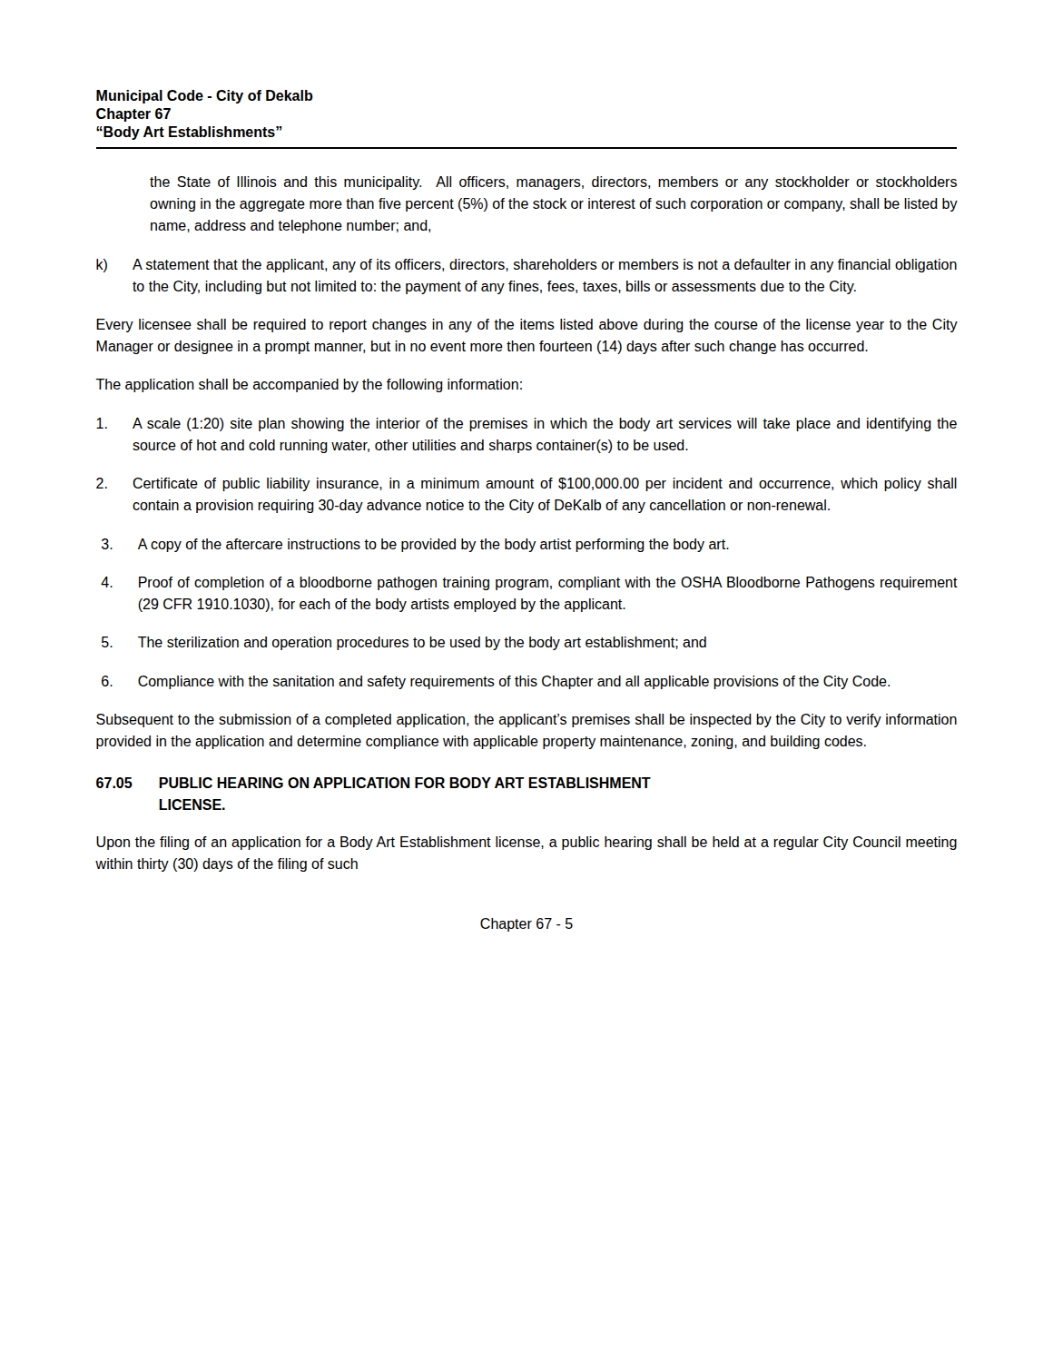Municipal Code - City of Dekalb
Chapter 67
“Body Art Establishments”
the State of Illinois and this municipality. All officers, managers, directors, members or any stockholder or stockholders owning in the aggregate more than five percent (5%) of the stock or interest of such corporation or company, shall be listed by name, address and telephone number; and,
k) A statement that the applicant, any of its officers, directors, shareholders or members is not a defaulter in any financial obligation to the City, including but not limited to: the payment of any fines, fees, taxes, bills or assessments due to the City.
Every licensee shall be required to report changes in any of the items listed above during the course of the license year to the City Manager or designee in a prompt manner, but in no event more then fourteen (14) days after such change has occurred.
The application shall be accompanied by the following information:
1. A scale (1:20) site plan showing the interior of the premises in which the body art services will take place and identifying the source of hot and cold running water, other utilities and sharps container(s) to be used.
2. Certificate of public liability insurance, in a minimum amount of $100,000.00 per incident and occurrence, which policy shall contain a provision requiring 30-day advance notice to the City of DeKalb of any cancellation or non-renewal.
3. A copy of the aftercare instructions to be provided by the body artist performing the body art.
4. Proof of completion of a bloodborne pathogen training program, compliant with the OSHA Bloodborne Pathogens requirement (29 CFR 1910.1030), for each of the body artists employed by the applicant.
5. The sterilization and operation procedures to be used by the body art establishment; and
6. Compliance with the sanitation and safety requirements of this Chapter and all applicable provisions of the City Code.
Subsequent to the submission of a completed application, the applicant’s premises shall be inspected by the City to verify information provided in the application and determine compliance with applicable property maintenance, zoning, and building codes.
67.05 PUBLIC HEARING ON APPLICATION FOR BODY ART ESTABLISHMENT LICENSE.
Upon the filing of an application for a Body Art Establishment license, a public hearing shall be held at a regular City Council meeting within thirty (30) days of the filing of such
Chapter 67 - 5